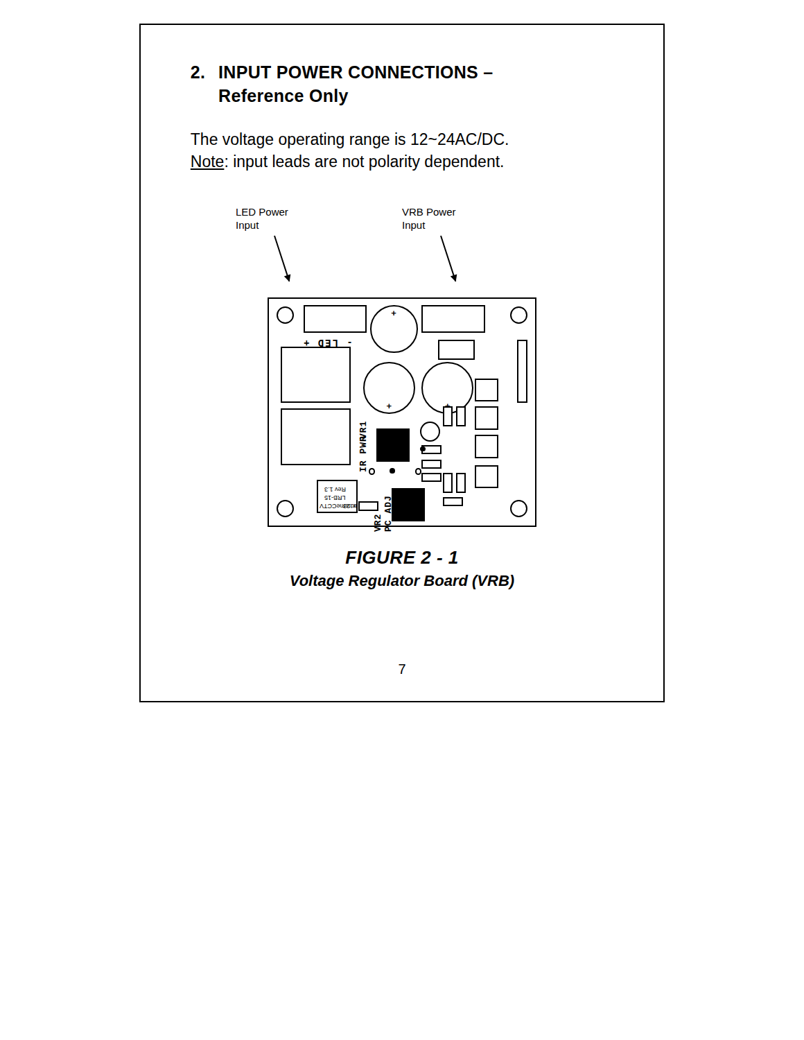2. INPUT POWER CONNECTIONS –Reference Only
The voltage operating range is 12~24AC/DC.
Note: input leads are not polarity dependent.
LED Power
Input
VRB Power
Input
- LED +
+
+
+
IR PWR
VR1
VR2
PC ADJ
ExtremeCCTV LRB-15 Rev 1.3 Apr. 23
FIGURE 2 - 1
Voltage Regulator Board (VRB)
7